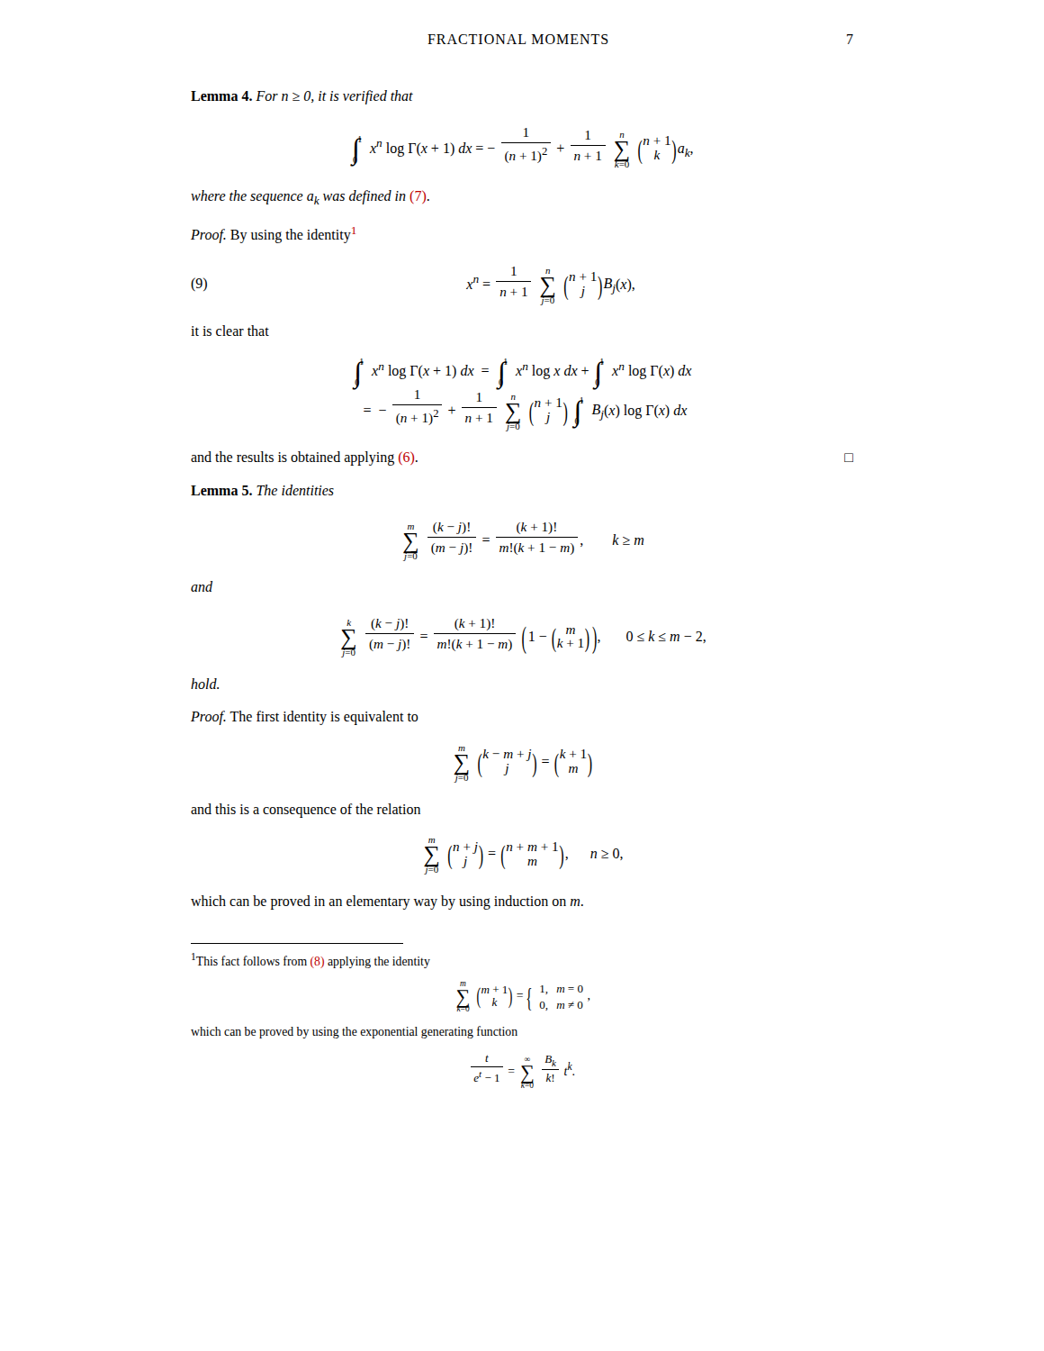FRACTIONAL MOMENTS 7
Lemma 4. For n ≥ 0, it is verified that
1∫0 xn log Γ(x + 1) dx = − 1(n + 1)2 + 1 n + 1 n∑k=0 n + 1
k ak,
where the sequence ak was defined in (7).
Proof. By using the identity1
(9)
xn = 1 n + 1 n∑j=0 n + 1
j Bj(x),
it is clear that
1∫0 xn log Γ(x + 1) dx = 1∫0 xn log x dx + 1∫0 xn log Γ(x) dx = − 1(n + 1)2 + 1 n + 1 n∑j=0 n + 1
j 1∫0 Bj(x) log Γ(x) dx
and the results is obtained applying (6). □
Lemma 5. The identities
m∑j=0 (k − j)!(m − j)! = (k + 1)!m!(k + 1 − m), k ≥ m
and
k∑j=0 (k − j)!(m − j)! = (k + 1)!m!(k + 1 − m) 1 − m
k + 1, 0 ≤ k ≤ m − 2,
hold.
Proof. The first identity is equivalent to
m∑j=0 k − m + j
j = k + 1
m
and this is a consequence of the relation
m∑j=0 n + j
j = n + m + 1
m, n ≥ 0,
which can be proved in an elementary way by using induction on m.
1This fact follows from (8) applying the identity
m∑k=0 m + 1
k =
| 1, | m = 0 |
| 0, | m ≠ 0 |
,
which can be proved by using the exponential generating function
tet − 1 = ∞∑k=0 Bk k! tk.